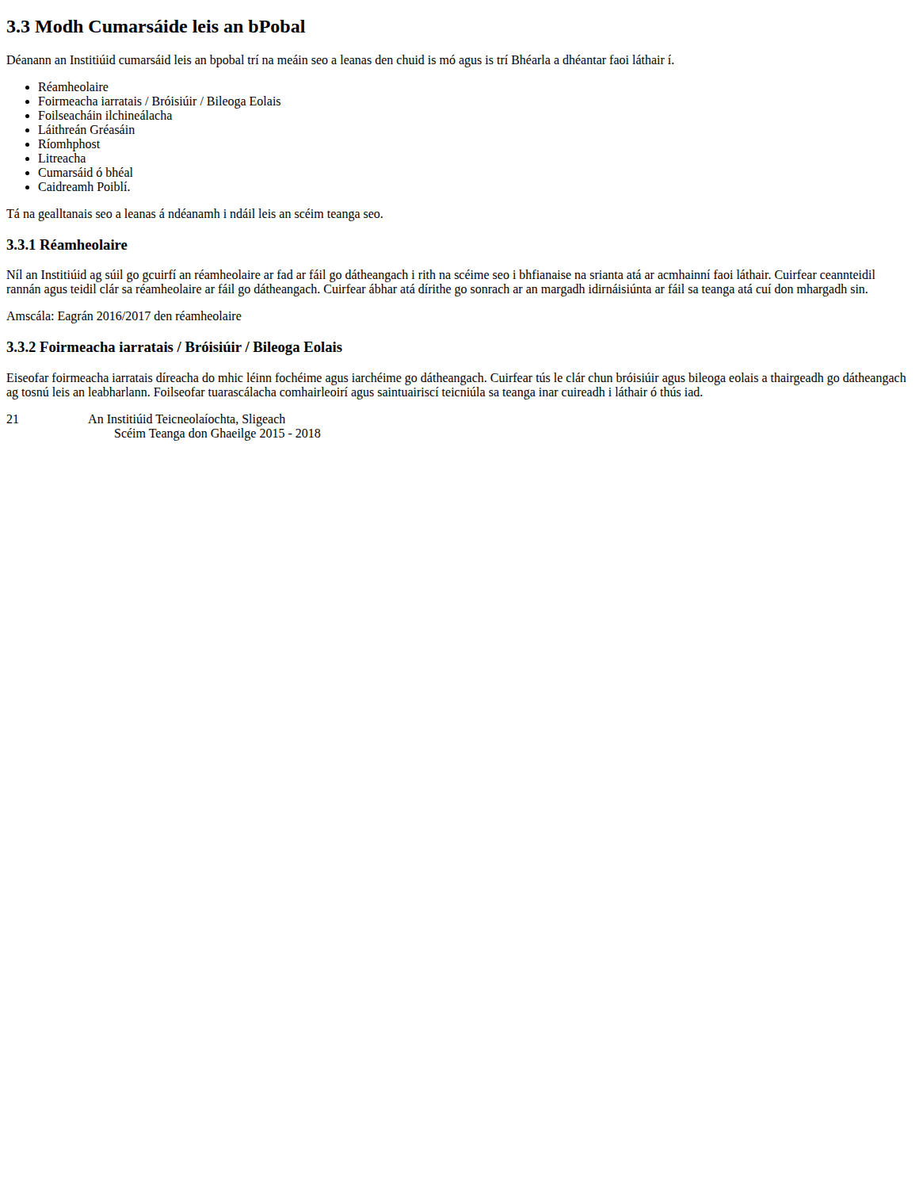3.3 Modh Cumarsáide leis an bPobal
Déanann an Institiúid cumarsáid leis an bpobal trí na meáin seo a leanas den chuid is mó agus is trí Bhéarla a dhéantar faoi láthair í.
Réamheolaire
Foirmeacha iarratais / Bróisiúir / Bileoga Eolais
Foilseacháin ilchineálacha
Láithreán Gréasáin
Ríomhphost
Litreacha
Cumarsáid ó bhéal
Caidreamh Poiblí.
Tá na gealltanais seo a leanas á ndéanamh i ndáil leis an scéim teanga seo.
3.3.1 Réamheolaire
Níl an Institiúid ag súil go gcuirfí an réamheolaire ar fad ar fáil go dátheangach i rith na scéime seo i bhfianaise na srianta atá ar acmhainní faoi láthair. Cuirfear ceannteidil rannán agus teidil clár sa réamheolaire ar fáil go dátheangach. Cuirfear ábhar atá dírithe go sonrach ar an margadh idirnáisiúnta ar fáil sa teanga atá cuí don mhargadh sin.
Amscála: Eagrán 2016/2017 den réamheolaire
3.3.2 Foirmeacha iarratais / Bróisiúir / Bileoga Eolais
Eiseofar foirmeacha iarratais díreacha do mhic léinn fochéime agus iarchéime go dátheangach. Cuirfear tús le clár chun bróisiúir agus bileoga eolais a thairgeadh go dátheangach ag tosnú leis an leabharlann. Foilseofar tuarascálacha comhairleoirí agus saintuairiscí teicniúla sa teanga inar cuireadh i láthair ó thús iad.
21 An Institiúid Teicneolaíochta, Sligeach
Scéim Teanga don Ghaeilge 2015 - 2018